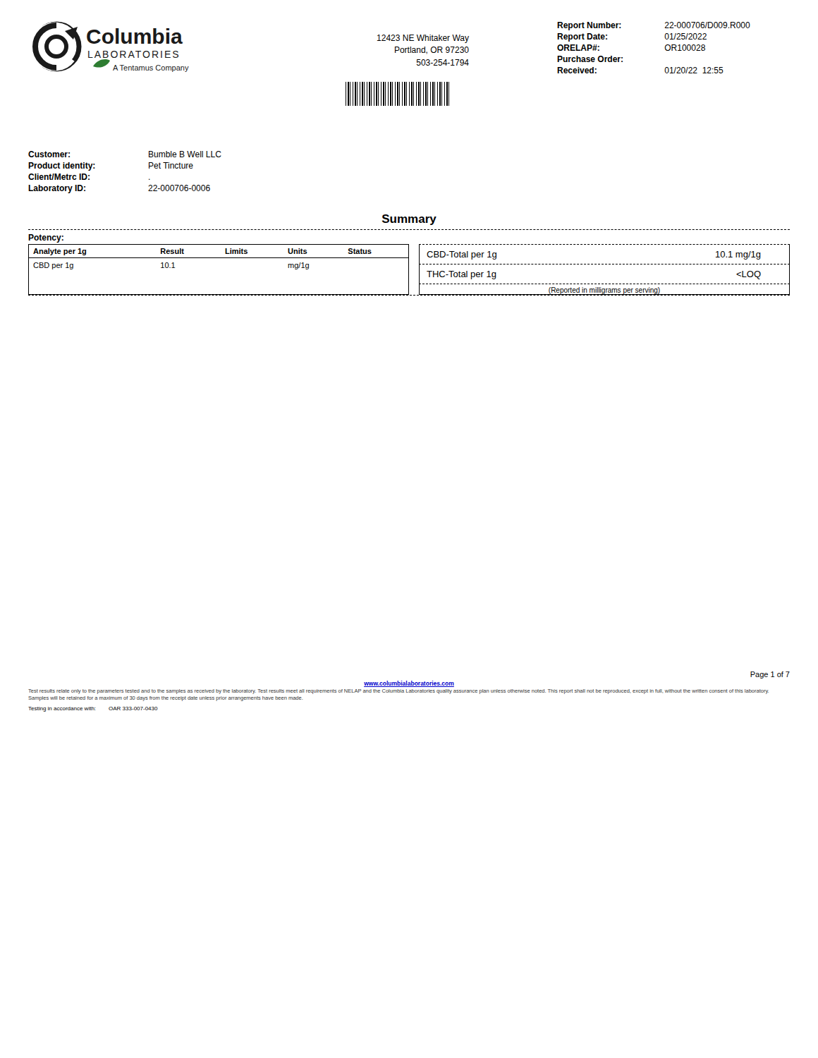Columbia LABORATORIES A Tentamus Company
12423 NE Whitaker Way
Portland, OR 97230
503-254-1794
| Report Number: | 22-000706/D009.R000 |
| Report Date: | 01/25/2022 |
| ORELAP#: | OR100028 |
| Purchase Order: | |
| Received: | 01/20/22 12:55 |
| Customer: | Bumble B Well LLC |
| Product identity: | Pet Tincture |
| Client/Metrc ID: | . |
| Laboratory ID: | 22-000706-0006 |
Summary
Potency:
| Analyte per 1g | Result | Limits | Units | Status |
| --- | --- | --- | --- | --- |
| CBD per 1g | 10.1 | | mg/1g | |
CBD-Total per 1g 10.1 mg/1g
THC-Total per 1g <LOQ
(Reported in milligrams per serving)
Page 1 of 7
www.columbialaboratories.com
Test results relate only to the parameters tested and to the samples as received by the laboratory. Test results meet all requirements of NELAP and the Columbia Laboratories quality assurance plan unless otherwise noted. This report shall not be reproduced, except in full, without the written consent of this laboratory. Samples will be retained for a maximum of 30 days from the receipt date unless prior arrangements have been made.
Testing in accordance with:OAR 333-007-0430